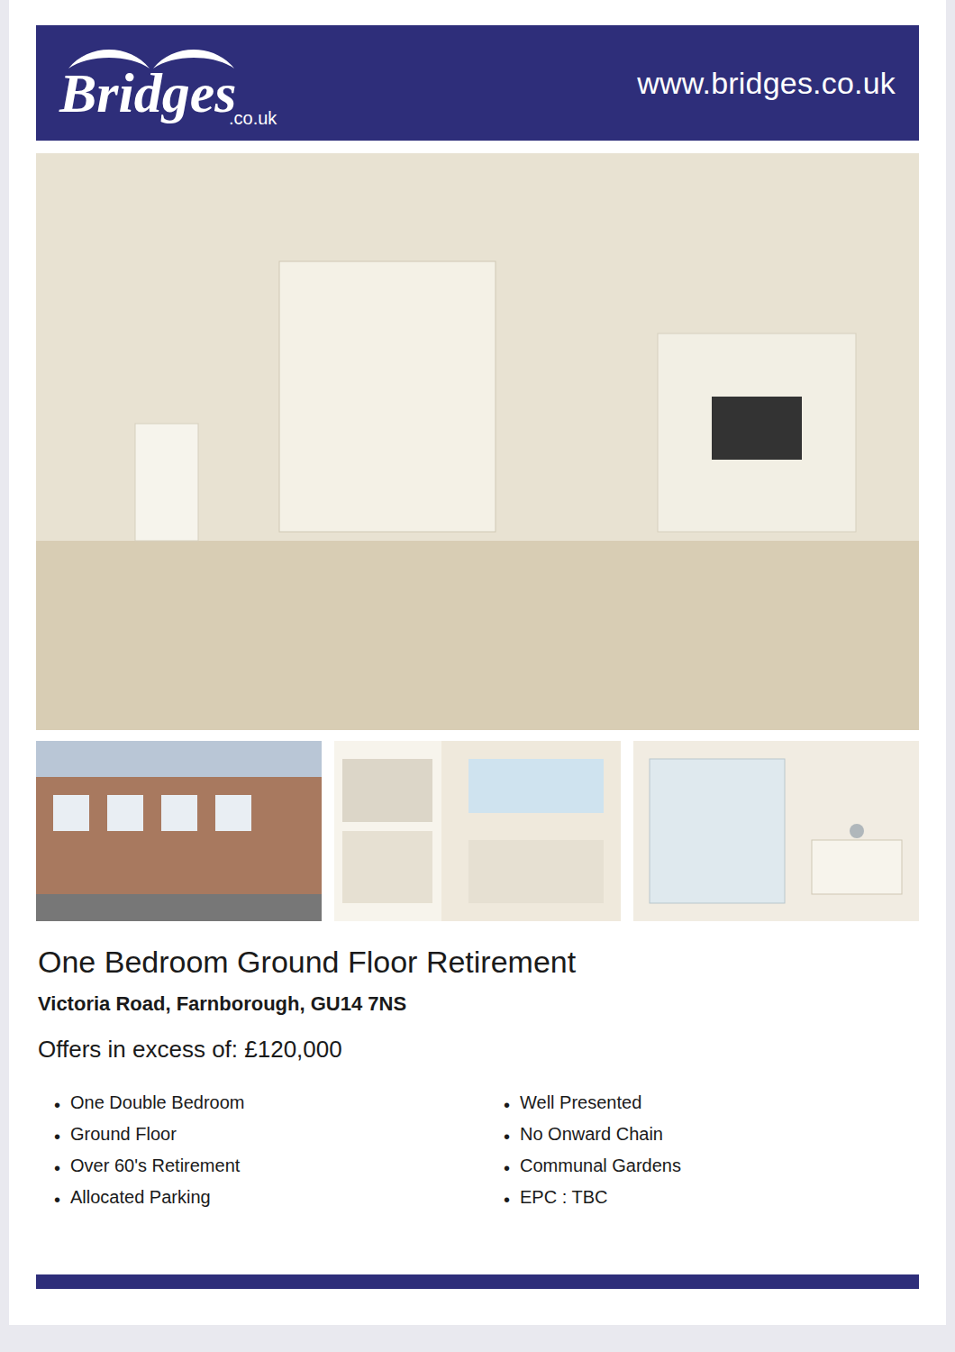Bridges Bridges .co.uk
www.bridges.co.uk
One Bedroom Ground Floor Retirement
Victoria Road, Farnborough, GU14 7NS
Offers in excess of: £120,000
One Double Bedroom
Well Presented
Ground Floor
No Onward Chain
Over 60's Retirement
Communal Gardens
Allocated Parking
EPC : TBC